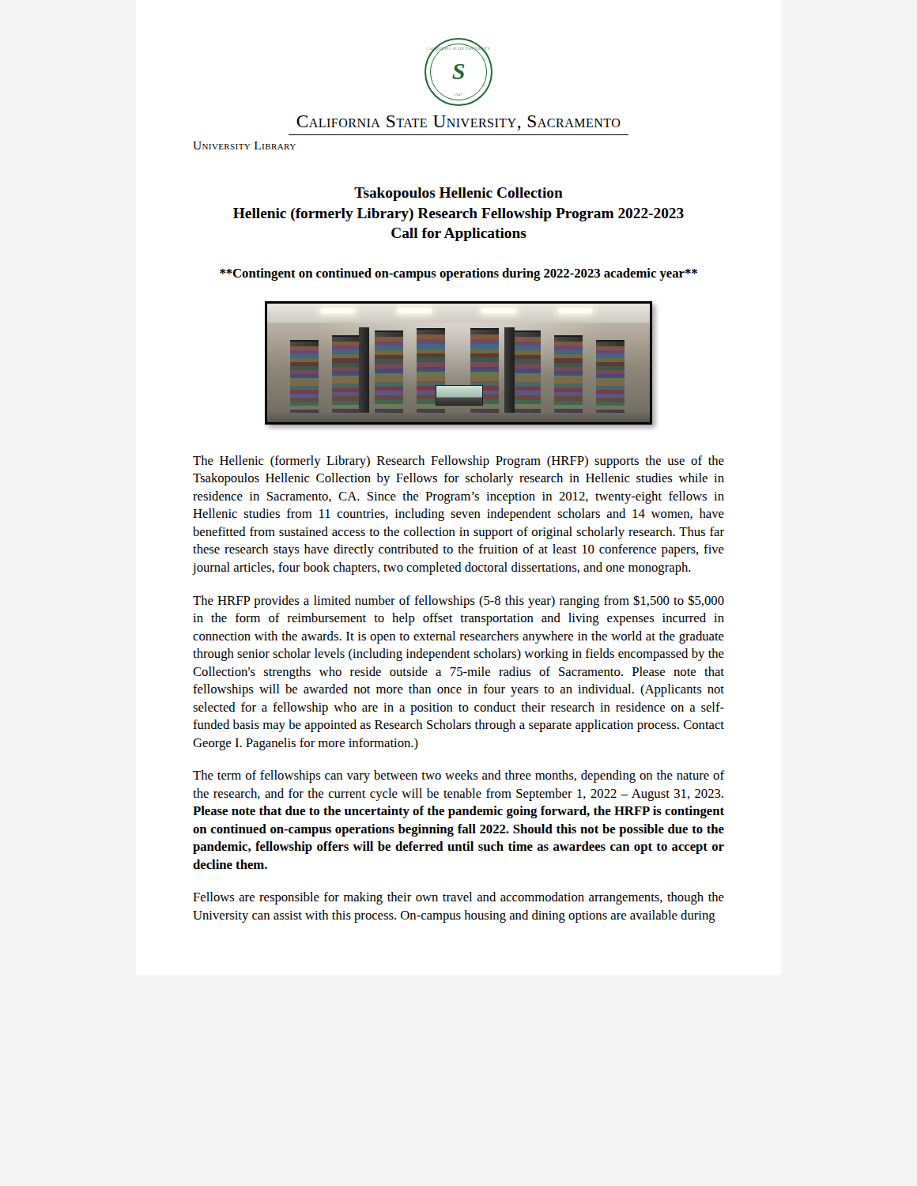California State University
S
· 1947 ·
California State University, Sacramento
University Library
Tsakopoulos Hellenic Collection Hellenic (formerly Library) Research Fellowship Program 2022-2023 Call for Applications
**Contingent on continued on-campus operations during 2022-2023 academic year**
The Hellenic (formerly Library) Research Fellowship Program (HRFP) supports the use of the Tsakopoulos Hellenic Collection by Fellows for scholarly research in Hellenic studies while in residence in Sacramento, CA. Since the Program’s inception in 2012, twenty-eight fellows in Hellenic studies from 11 countries, including seven independent scholars and 14 women, have benefitted from sustained access to the collection in support of original scholarly research. Thus far these research stays have directly contributed to the fruition of at least 10 conference papers, five journal articles, four book chapters, two completed doctoral dissertations, and one monograph.
The HRFP provides a limited number of fellowships (5-8 this year) ranging from $1,500 to $5,000 in the form of reimbursement to help offset transportation and living expenses incurred in connection with the awards. It is open to external researchers anywhere in the world at the graduate through senior scholar levels (including independent scholars) working in fields encompassed by the Collection's strengths who reside outside a 75-mile radius of Sacramento. Please note that fellowships will be awarded not more than once in four years to an individual. (Applicants not selected for a fellowship who are in a position to conduct their research in residence on a self-funded basis may be appointed as Research Scholars through a separate application process. Contact George I. Paganelis for more information.)
The term of fellowships can vary between two weeks and three months, depending on the nature of the research, and for the current cycle will be tenable from September 1, 2022 – August 31, 2023. Please note that due to the uncertainty of the pandemic going forward, the HRFP is contingent on continued on-campus operations beginning fall 2022. Should this not be possible due to the pandemic, fellowship offers will be deferred until such time as awardees can opt to accept or decline them.
Fellows are responsible for making their own travel and accommodation arrangements, though the University can assist with this process. On-campus housing and dining options are available during